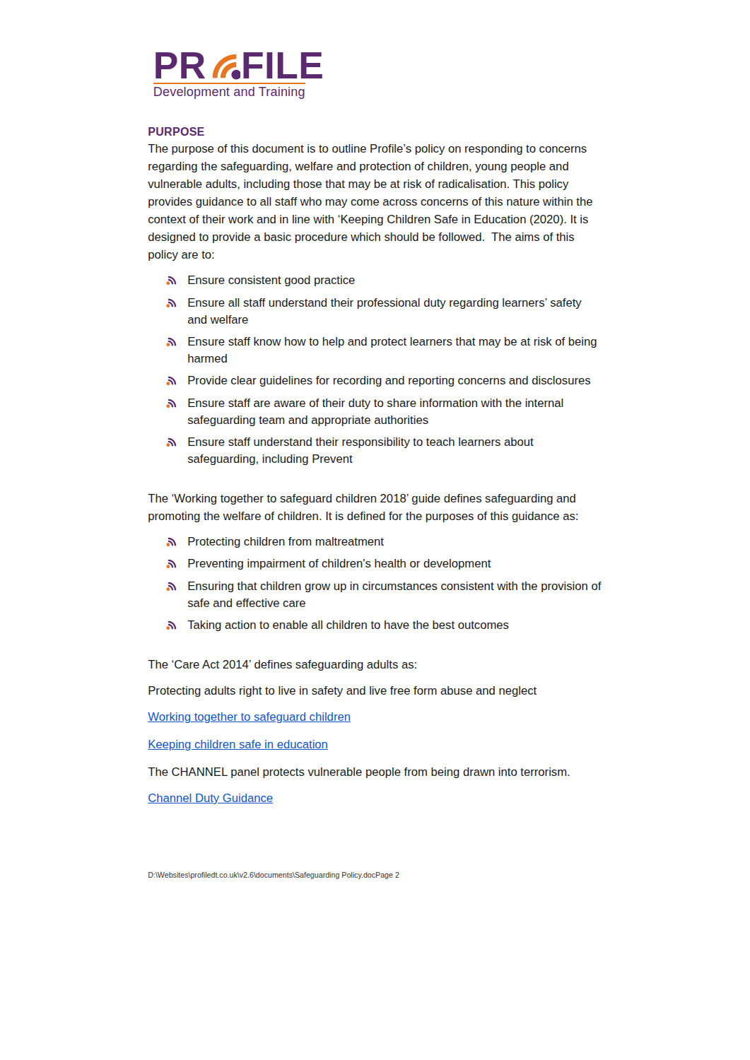PR FILE
Development and Training
PURPOSE
The purpose of this document is to outline Profile’s policy on responding to concerns regarding the safeguarding, welfare and protection of children, young people and vulnerable adults, including those that may be at risk of radicalisation. This policy provides guidance to all staff who may come across concerns of this nature within the context of their work and in line with ‘Keeping Children Safe in Education (2020). It is designed to provide a basic procedure which should be followed. The aims of this policy are to:
Ensure consistent good practice
Ensure all staff understand their professional duty regarding learners’ safety and welfare
Ensure staff know how to help and protect learners that may be at risk of being harmed
Provide clear guidelines for recording and reporting concerns and disclosures
Ensure staff are aware of their duty to share information with the internal safeguarding team and appropriate authorities
Ensure staff understand their responsibility to teach learners about safeguarding, including Prevent
The ‘Working together to safeguard children 2018’ guide defines safeguarding and promoting the welfare of children. It is defined for the purposes of this guidance as:
Protecting children from maltreatment
Preventing impairment of children's health or development
Ensuring that children grow up in circumstances consistent with the provision of safe and effective care
Taking action to enable all children to have the best outcomes
The ‘Care Act 2014’ defines safeguarding adults as:
Protecting adults right to live in safety and live free form abuse and neglect
Working together to safeguard children
Keeping children safe in education
The CHANNEL panel protects vulnerable people from being drawn into terrorism.
Channel Duty Guidance
D:\Websites\profiledt.co.uk\v2.6\documents\Safeguarding Policy.docPage 2